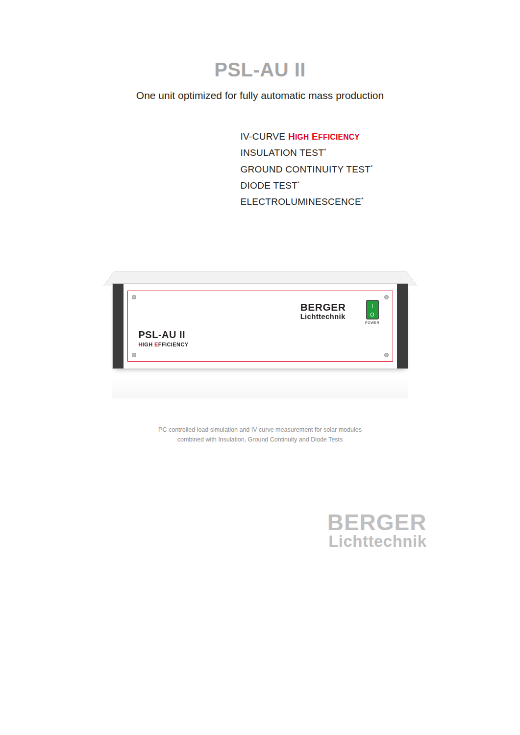PSL-AU II
One unit optimized for fully automatic mass production
IV-CURVE HIGH EFFICIENCY
INSULATION TEST*
GROUND CONTINUITY TEST*
DIODE TEST*
ELECTROLUMINESCENCE*
PSL-AU II HIGH EFFICIENCY
BERGER
Lichttechnik
I
O
POWER
PC controlled load simulation and IV curve measurement for solar modules
combined with Insulation, Ground Continuity and Diode Tests
BERGER
Lichttechnik